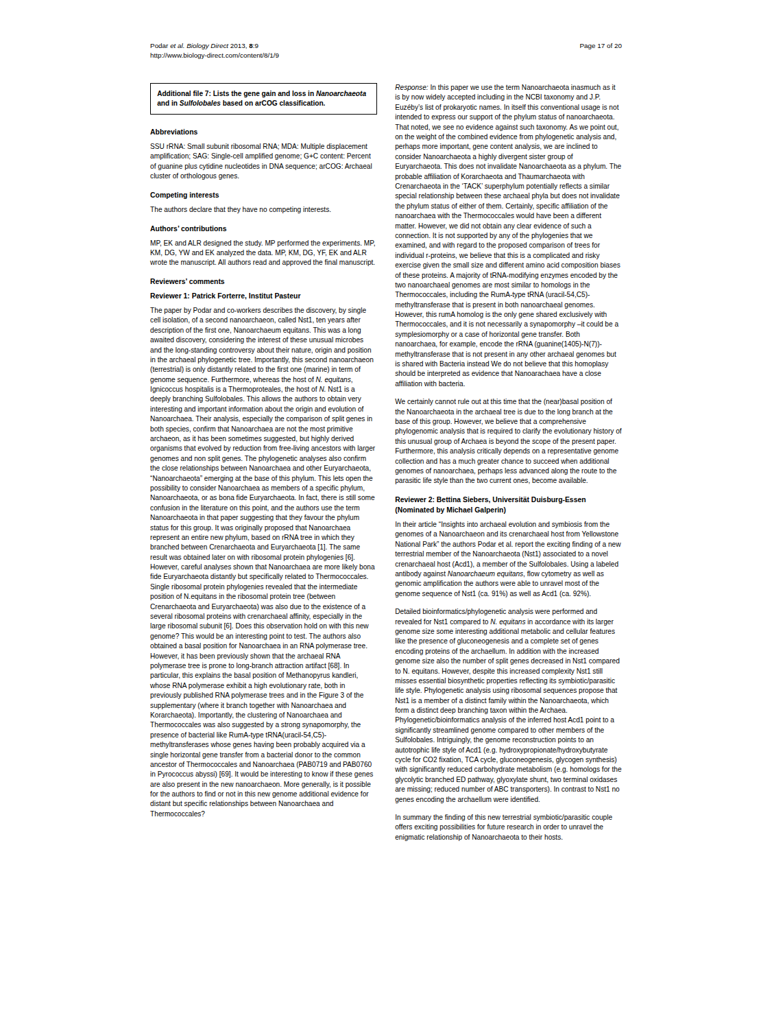Podar et al. Biology Direct 2013, 8:9
http://www.biology-direct.com/content/8/1/9
Page 17 of 20
Additional file 7: Lists the gene gain and loss in Nanoarchaeota and in Sulfolobales based on arCOG classification.
Abbreviations
SSU rRNA: Small subunit ribosomal RNA; MDA: Multiple displacement amplification; SAG: Single-cell amplified genome; G+C content: Percent of guanine plus cytidine nucleotides in DNA sequence; arCOG: Archaeal cluster of orthologous genes.
Competing interests
The authors declare that they have no competing interests.
Authors’ contributions
MP, EK and ALR designed the study. MP performed the experiments. MP, KM, DG, YW and EK analyzed the data. MP, KM, DG, YF, EK and ALR wrote the manuscript. All authors read and approved the final manuscript.
Reviewers’ comments
Reviewer 1: Patrick Forterre, Institut Pasteur
The paper by Podar and co-workers describes the discovery, by single cell isolation, of a second nanoarchaeon, called Nst1, ten years after description of the first one, Nanoarchaeum equitans. This was a long awaited discovery, considering the interest of these unusual microbes and the long-standing controversy about their nature, origin and position in the archaeal phylogenetic tree. Importantly, this second nanoarchaeon (terrestrial) is only distantly related to the first one (marine) in term of genome sequence. Furthermore, whereas the host of N. equitans, Ignicoccus hospitalis is a Thermoproteales, the host of N. Nst1 is a deeply branching Sulfolobales. This allows the authors to obtain very interesting and important information about the origin and evolution of Nanoarchaea. Their analysis, especially the comparison of split genes in both species, confirm that Nanoarchaea are not the most primitive archaeon, as it has been sometimes suggested, but highly derived organisms that evolved by reduction from free-living ancestors with larger genomes and non split genes. The phylogenetic analyses also confirm the close relationships between Nanoarchaea and other Euryarchaeota, “Nanoarchaeota” emerging at the base of this phylum. This lets open the possibility to consider Nanoarchaea as members of a specific phylum, Nanoarchaeota, or as bona fide Euryarchaeota. In fact, there is still some confusion in the literature on this point, and the authors use the term Nanoarchaeota in that paper suggesting that they favour the phylum status for this group. It was originally proposed that Nanoarchaea represent an entire new phylum, based on rRNA tree in which they branched between Crenarchaeota and Euryarchaeota [1]. The same result was obtained later on with ribosomal protein phylogenies [6]. However, careful analyses shown that Nanoarchaea are more likely bona fide Euryarchaeota distantly but specifically related to Thermococcales. Single ribosomal protein phylogenies revealed that the intermediate position of N.equitans in the ribosomal protein tree (between Crenarchaeota and Euryarchaeota) was also due to the existence of a several ribosomal proteins with crenarchaeal affinity, especially in the large ribosomal subunit [6]. Does this observation hold on with this new genome? This would be an interesting point to test. The authors also obtained a basal position for Nanoarchaea in an RNA polymerase tree. However, it has been previously shown that the archaeal RNA polymerase tree is prone to long-branch attraction artifact [68]. In particular, this explains the basal position of Methanopyrus kandleri, whose RNA polymerase exhibit a high evolutionary rate, both in previously published RNA polymerase trees and in the Figure 3 of the supplementary (where it branch together with Nanoarchaea and Korarchaeota). Importantly, the clustering of Nanoarchaea and Thermococcales was also suggested by a strong synapomorphy, the presence of bacterial like RumA-type tRNA(uracil-54,C5)-methyltransferases whose genes having been probably acquired via a single horizontal gene transfer from a bacterial donor to the common ancestor of Thermococcales and Nanoarchaea (PAB0719 and PAB0760 in Pyrococcus abyssi) [69]. It would be interesting to know if these genes are also present in the new nanoarchaeon. More generally, is it possible for the authors to find or not in this new genome additional evidence for distant but specific relationships between Nanoarchaea and Thermococcales?
Response: In this paper we use the term Nanoarchaeota inasmuch as it is by now widely accepted including in the NCBI taxonomy and J.P. Euzéby’s list of prokaryotic names. In itself this conventional usage is not intended to express our support of the phylum status of nanoarchaeota. That noted, we see no evidence against such taxonomy. As we point out, on the weight of the combined evidence from phylogenetic analysis and, perhaps more important, gene content analysis, we are inclined to consider Nanoarchaeota a highly divergent sister group of Euryarchaeota. This does not invalidate Nanoarchaeota as a phylum. The probable affiliation of Korarchaeota and Thaumarchaeota with Crenarchaeota in the ‘TACK’ superphylum potentially reflects a similar special relationship between these archaeal phyla but does not invalidate the phylum status of either of them. Certainly, specific affiliation of the nanoarchaea with the Thermococcales would have been a different matter. However, we did not obtain any clear evidence of such a connection. It is not supported by any of the phylogenies that we examined, and with regard to the proposed comparison of trees for individual r-proteins, we believe that this is a complicated and risky exercise given the small size and different amino acid composition biases of these proteins. A majority of tRNA-modifying enzymes encoded by the two nanoarchaeal genomes are most similar to homologs in the Thermococcales, including the RumA-type tRNA (uracil-54,C5)-methyltransferase that is present in both nanoarchaeal genomes. However, this rumA homolog is the only gene shared exclusively with Thermococcales, and it is not necessarily a synapomorphy –it could be a symplesiomorphy or a case of horizontal gene transfer. Both nanoarchaea, for example, encode the rRNA (guanine(1405)-N(7))-methyltransferase that is not present in any other archaeal genomes but is shared with Bacteria instead We do not believe that this homoplasy should be interpreted as evidence that Nanoarachaea have a close affiliation with bacteria.
We certainly cannot rule out at this time that the (near)basal position of the Nanoarchaeota in the archaeal tree is due to the long branch at the base of this group. However, we believe that a comprehensive phylogenomic analysis that is required to clarify the evolutionary history of this unusual group of Archaea is beyond the scope of the present paper. Furthermore, this analysis critically depends on a representative genome collection and has a much greater chance to succeed when additional genomes of nanoarchaea, perhaps less advanced along the route to the parasitic life style than the two current ones, become available.
Reviewer 2: Bettina Siebers, Universität Duisburg-Essen (Nominated by Michael Galperin)
In their article “Insights into archaeal evolution and symbiosis from the genomes of a Nanoarchaeon and its crenarchaeal host from Yellowstone National Park” the authors Podar et al. report the exciting finding of a new terrestrial member of the Nanoarchaeota (Nst1) associated to a novel crenarchaeal host (Acd1), a member of the Sulfolobales. Using a labeled antibody against Nanoarchaeum equitans, flow cytometry as well as genomic amplification the authors were able to unravel most of the genome sequence of Nst1 (ca. 91%) as well as Acd1 (ca. 92%).
Detailed bioinformatics/phylogenetic analysis were performed and revealed for Nst1 compared to N. equitans in accordance with its larger genome size some interesting additional metabolic and cellular features like the presence of gluconeogenesis and a complete set of genes encoding proteins of the archaellum. In addition with the increased genome size also the number of split genes decreased in Nst1 compared to N. equitans. However, despite this increased complexity Nst1 still misses essential biosynthetic properties reflecting its symbiotic/parasitic life style. Phylogenetic analysis using ribosomal sequences propose that Nst1 is a member of a distinct family within the Nanoarchaeota, which form a distinct deep branching taxon within the Archaea. Phylogenetic/bioinformatics analysis of the inferred host Acd1 point to a significantly streamlined genome compared to other members of the Sulfolobales. Intriguingly, the genome reconstruction points to an autotrophic life style of Acd1 (e.g. hydroxypropionate/hydroxybutyrate cycle for CO2 fixation, TCA cycle, gluconeogenesis, glycogen synthesis) with significantly reduced carbohydrate metabolism (e.g. homologs for the glycolytic branched ED pathway, glyoxylate shunt, two terminal oxidases are missing; reduced number of ABC transporters). In contrast to Nst1 no genes encoding the archaellum were identified.
In summary the finding of this new terrestrial symbiotic/parasitic couple offers exciting possibilities for future research in order to unravel the enigmatic relationship of Nanoarchaeota to their hosts.